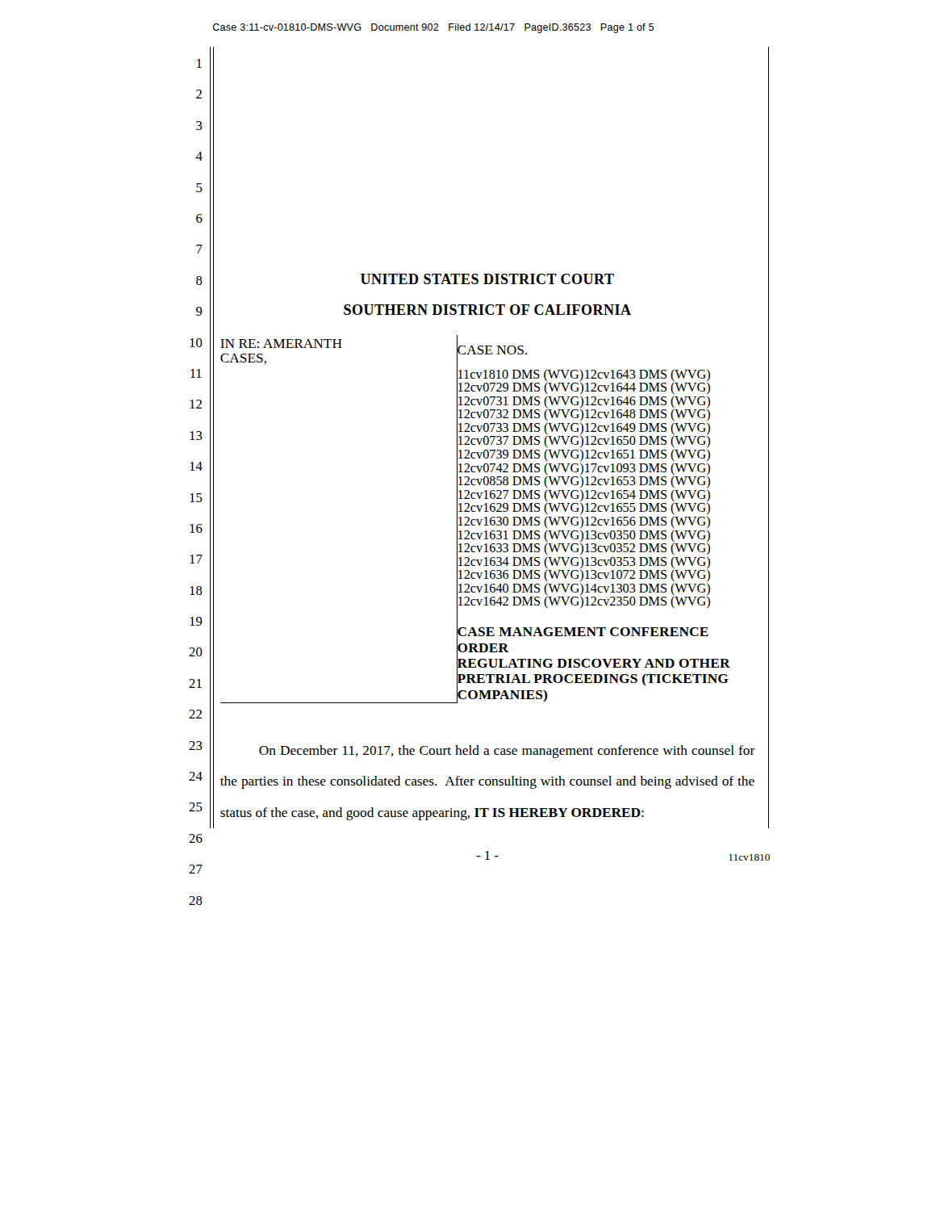Case 3:11-cv-01810-DMS-WVG Document 902 Filed 12/14/17 PageID.36523 Page 1 of 5
1
2
3
4
5
6
7
8
9
10
11
12
13
14
15
16
17
18
19
20
21
22
23
24
25
26
27
28
UNITED STATES DISTRICT COURT
SOUTHERN DISTRICT OF CALIFORNIA
| IN RE: AMERANTH CASES, | CASE NOS. / 11cv1810 DMS (WVG) / 12cv1643 DMS (WVG) / / 12cv0729 DMS (WVG) / 12cv1644 DMS (WVG) / / 12cv0731 DMS (WVG) / 12cv1646 DMS (WVG) / / 12cv0732 DMS (WVG) / 12cv1648 DMS (WVG) / / 12cv0733 DMS (WVG) / 12cv1649 DMS (WVG) / / 12cv0737 DMS (WVG) / 12cv1650 DMS (WVG) / / 12cv0739 DMS (WVG) / 12cv1651 DMS (WVG) / / 12cv0742 DMS (WVG) / 17cv1093 DMS (WVG) / / 12cv0858 DMS (WVG) / 12cv1653 DMS (WVG) / / 12cv1627 DMS (WVG) / 12cv1654 DMS (WVG) / / 12cv1629 DMS (WVG) / 12cv1655 DMS (WVG) / / 12cv1630 DMS (WVG) / 12cv1656 DMS (WVG) / / 12cv1631 DMS (WVG) / 13cv0350 DMS (WVG) / / 12cv1633 DMS (WVG) / 13cv0352 DMS (WVG) / / 12cv1634 DMS (WVG) / 13cv0353 DMS (WVG) / / 12cv1636 DMS (WVG) / 13cv1072 DMS (WVG) / / 12cv1640 DMS (WVG) / 14cv1303 DMS (WVG) / / 12cv1642 DMS (WVG) / 12cv2350 DMS (WVG) / CASE MANAGEMENT CONFERENCE ORDER REGULATING DISCOVERY AND OTHER PRETRIAL PROCEEDINGS (TICKETING COMPANIES) |
On December 11, 2017, the Court held a case management conference with counsel for the parties in these consolidated cases. After consulting with counsel and being advised of the status of the case, and good cause appearing, IT IS HEREBY ORDERED:
- 1 -
11cv1810